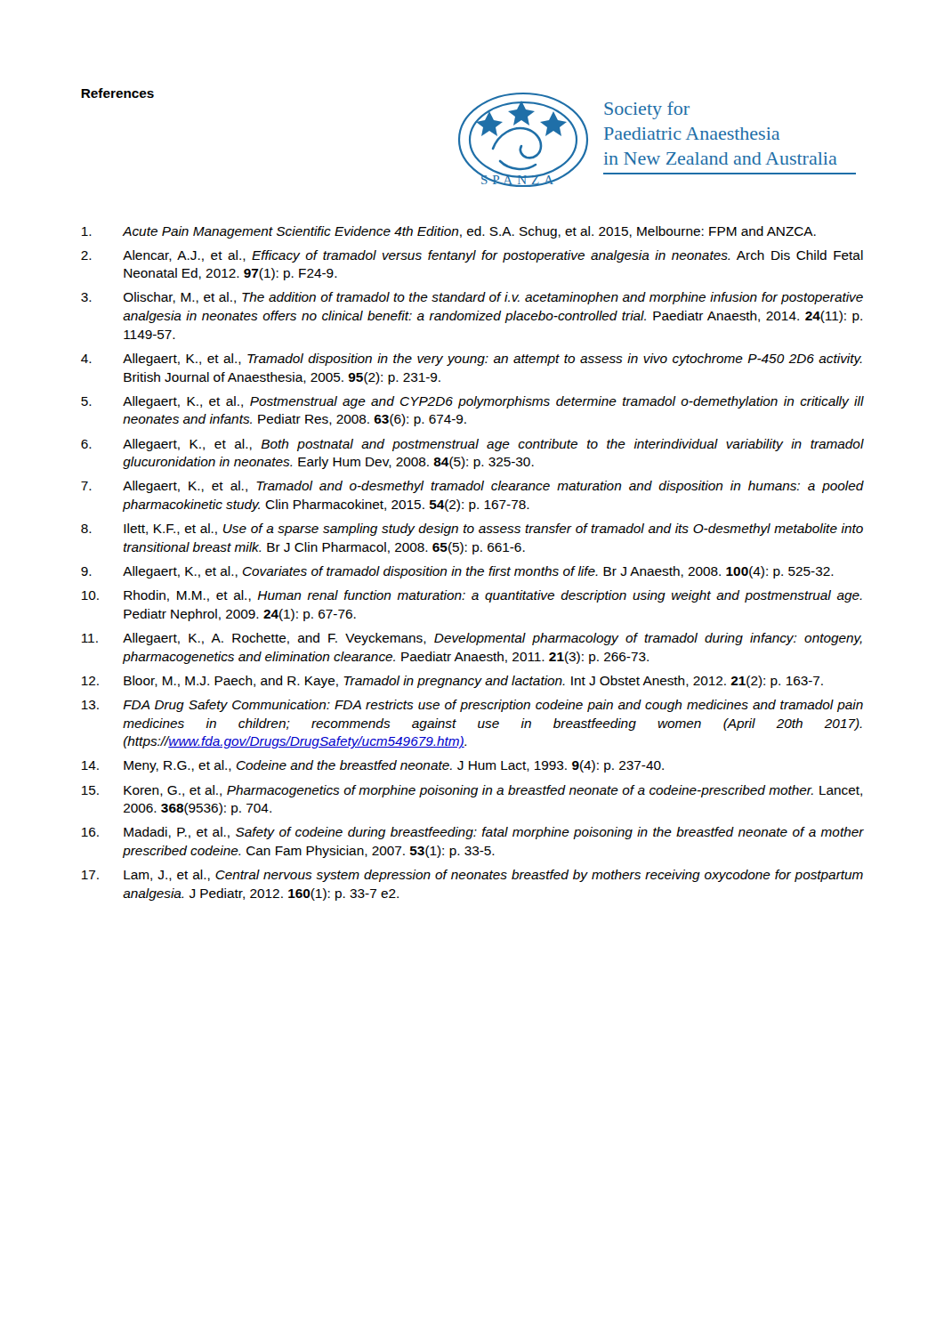SPANZA Society for Paediatric Anaesthesia in New Zealand and Australia
References
Acute Pain Management Scientific Evidence 4th Edition, ed. S.A. Schug, et al. 2015, Melbourne: FPM and ANZCA.
Alencar, A.J., et al., Efficacy of tramadol versus fentanyl for postoperative analgesia in neonates. Arch Dis Child Fetal Neonatal Ed, 2012. 97(1): p. F24-9.
Olischar, M., et al., The addition of tramadol to the standard of i.v. acetaminophen and morphine infusion for postoperative analgesia in neonates offers no clinical benefit: a randomized placebo-controlled trial. Paediatr Anaesth, 2014. 24(11): p. 1149-57.
Allegaert, K., et al., Tramadol disposition in the very young: an attempt to assess in vivo cytochrome P-450 2D6 activity. British Journal of Anaesthesia, 2005. 95(2): p. 231-9.
Allegaert, K., et al., Postmenstrual age and CYP2D6 polymorphisms determine tramadol o-demethylation in critically ill neonates and infants. Pediatr Res, 2008. 63(6): p. 674-9.
Allegaert, K., et al., Both postnatal and postmenstrual age contribute to the interindividual variability in tramadol glucuronidation in neonates. Early Hum Dev, 2008. 84(5): p. 325-30.
Allegaert, K., et al., Tramadol and o-desmethyl tramadol clearance maturation and disposition in humans: a pooled pharmacokinetic study. Clin Pharmacokinet, 2015. 54(2): p. 167-78.
Ilett, K.F., et al., Use of a sparse sampling study design to assess transfer of tramadol and its O-desmethyl metabolite into transitional breast milk. Br J Clin Pharmacol, 2008. 65(5): p. 661-6.
Allegaert, K., et al., Covariates of tramadol disposition in the first months of life. Br J Anaesth, 2008. 100(4): p. 525-32.
Rhodin, M.M., et al., Human renal function maturation: a quantitative description using weight and postmenstrual age. Pediatr Nephrol, 2009. 24(1): p. 67-76.
Allegaert, K., A. Rochette, and F. Veyckemans, Developmental pharmacology of tramadol during infancy: ontogeny, pharmacogenetics and elimination clearance. Paediatr Anaesth, 2011. 21(3): p. 266-73.
Bloor, M., M.J. Paech, and R. Kaye, Tramadol in pregnancy and lactation. Int J Obstet Anesth, 2012. 21(2): p. 163-7.
FDA Drug Safety Communication: FDA restricts use of prescription codeine pain and cough medicines and tramadol pain medicines in children; recommends against use in breastfeeding women (April 20th 2017). (https://www.fda.gov/Drugs/DrugSafety/ucm549679.htm).
Meny, R.G., et al., Codeine and the breastfed neonate. J Hum Lact, 1993. 9(4): p. 237-40.
Koren, G., et al., Pharmacogenetics of morphine poisoning in a breastfed neonate of a codeine-prescribed mother. Lancet, 2006. 368(9536): p. 704.
Madadi, P., et al., Safety of codeine during breastfeeding: fatal morphine poisoning in the breastfed neonate of a mother prescribed codeine. Can Fam Physician, 2007. 53(1): p. 33-5.
Lam, J., et al., Central nervous system depression of neonates breastfed by mothers receiving oxycodone for postpartum analgesia. J Pediatr, 2012. 160(1): p. 33-7 e2.